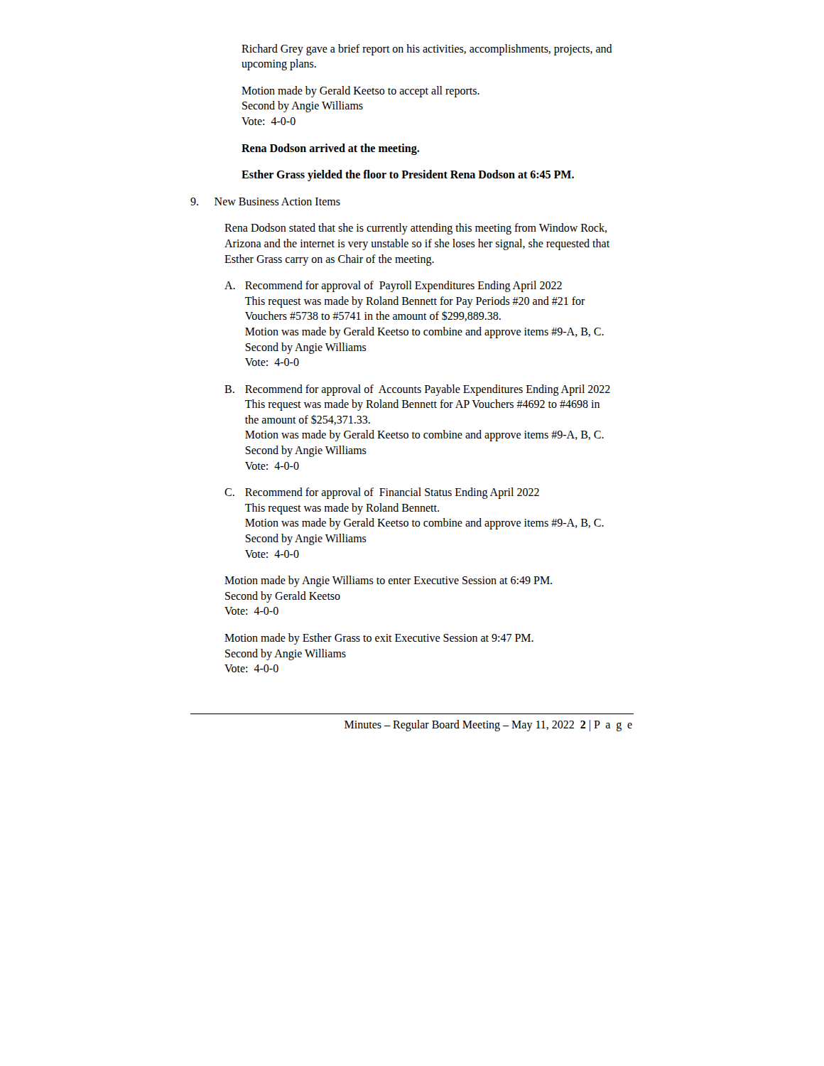Richard Grey gave a brief report on his activities, accomplishments, projects, and upcoming plans.
Motion made by Gerald Keetso to accept all reports.
Second by Angie Williams
Vote: 4-0-0
Rena Dodson arrived at the meeting.
Esther Grass yielded the floor to President Rena Dodson at 6:45 PM.
9. New Business Action Items
Rena Dodson stated that she is currently attending this meeting from Window Rock, Arizona and the internet is very unstable so if she loses her signal, she requested that Esther Grass carry on as Chair of the meeting.
A.
Recommend for approval of Payroll Expenditures Ending April 2022
This request was made by Roland Bennett for Pay Periods #20 and #21 for Vouchers #5738 to #5741 in the amount of $299,889.38.
Motion was made by Gerald Keetso to combine and approve items #9-A, B, C.
Second by Angie Williams
Vote: 4-0-0
B.
Recommend for approval of Accounts Payable Expenditures Ending April 2022
This request was made by Roland Bennett for AP Vouchers #4692 to #4698 in the amount of $254,371.33.
Motion was made by Gerald Keetso to combine and approve items #9-A, B, C.
Second by Angie Williams
Vote: 4-0-0
C.
Recommend for approval of Financial Status Ending April 2022
This request was made by Roland Bennett.
Motion was made by Gerald Keetso to combine and approve items #9-A, B, C.
Second by Angie Williams
Vote: 4-0-0
Motion made by Angie Williams to enter Executive Session at 6:49 PM.
Second by Gerald Keetso
Vote: 4-0-0
Motion made by Esther Grass to exit Executive Session at 9:47 PM.
Second by Angie Williams
Vote: 4-0-0
Minutes – Regular Board Meeting – May 11, 2022 2 | P a g e